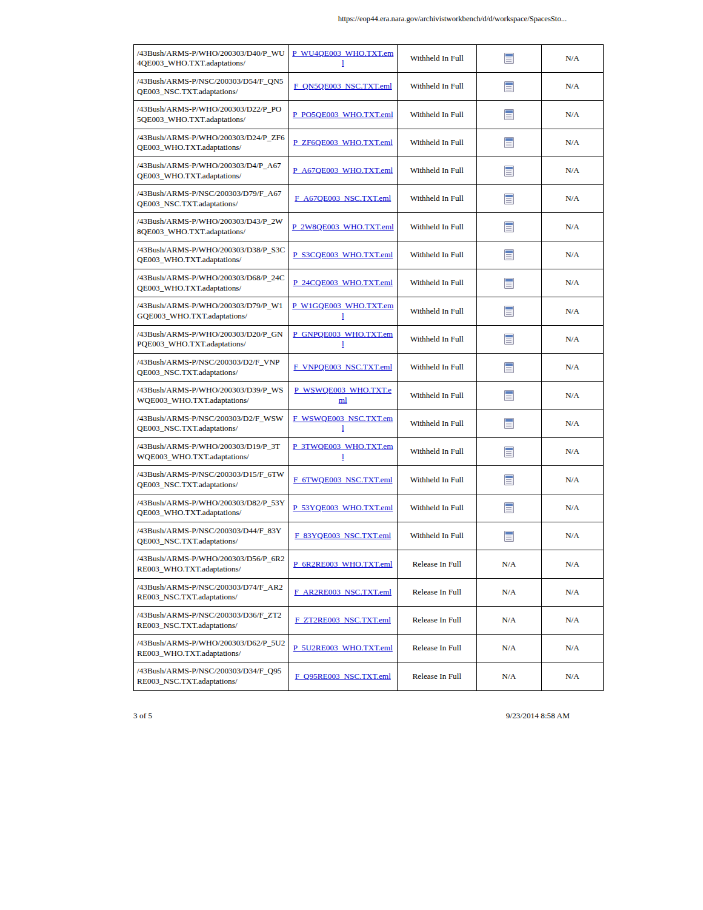https://eop44.era.nara.gov/archivistworkbench/d/d/workspace/SpacesSto...
| /43Bush/ARMS-P/WHO/200303/D40/P_WU4QE003_WHO.TXT.adaptations/ | P_WU4QE003_WHO.TXT.eml | Withheld In Full | | N/A |
| /43Bush/ARMS-P/NSC/200303/D54/F_QN5QE003_NSC.TXT.adaptations/ | F_QN5QE003_NSC.TXT.eml | Withheld In Full | | N/A |
| /43Bush/ARMS-P/WHO/200303/D22/P_PO5QE003_WHO.TXT.adaptations/ | P_PO5QE003_WHO.TXT.eml | Withheld In Full | | N/A |
| /43Bush/ARMS-P/WHO/200303/D24/P_ZF6QE003_WHO.TXT.adaptations/ | P_ZF6QE003_WHO.TXT.eml | Withheld In Full | | N/A |
| /43Bush/ARMS-P/WHO/200303/D4/P_A67QE003_WHO.TXT.adaptations/ | P_A67QE003_WHO.TXT.eml | Withheld In Full | | N/A |
| /43Bush/ARMS-P/NSC/200303/D79/F_A67QE003_NSC.TXT.adaptations/ | F_A67QE003_NSC.TXT.eml | Withheld In Full | | N/A |
| /43Bush/ARMS-P/WHO/200303/D43/P_2W8QE003_WHO.TXT.adaptations/ | P_2W8QE003_WHO.TXT.eml | Withheld In Full | | N/A |
| /43Bush/ARMS-P/WHO/200303/D38/P_S3CQE003_WHO.TXT.adaptations/ | P_S3CQE003_WHO.TXT.eml | Withheld In Full | | N/A |
| /43Bush/ARMS-P/WHO/200303/D68/P_24CQE003_WHO.TXT.adaptations/ | P_24CQE003_WHO.TXT.eml | Withheld In Full | | N/A |
| /43Bush/ARMS-P/WHO/200303/D79/P_W1GQE003_WHO.TXT.adaptations/ | P_W1GQE003_WHO.TXT.eml | Withheld In Full | | N/A |
| /43Bush/ARMS-P/WHO/200303/D20/P_GNPQE003_WHO.TXT.adaptations/ | P_GNPQE003_WHO.TXT.eml | Withheld In Full | | N/A |
| /43Bush/ARMS-P/NSC/200303/D2/F_VNPQE003_NSC.TXT.adaptations/ | F_VNPQE003_NSC.TXT.eml | Withheld In Full | | N/A |
| /43Bush/ARMS-P/WHO/200303/D39/P_WSWQE003_WHO.TXT.adaptations/ | P_WSWQE003_WHO.TXT.eml | Withheld In Full | | N/A |
| /43Bush/ARMS-P/NSC/200303/D2/F_WSWQE003_NSC.TXT.adaptations/ | F_WSWQE003_NSC.TXT.eml | Withheld In Full | | N/A |
| /43Bush/ARMS-P/WHO/200303/D19/P_3TWQE003_WHO.TXT.adaptations/ | P_3TWQE003_WHO.TXT.eml | Withheld In Full | | N/A |
| /43Bush/ARMS-P/NSC/200303/D15/F_6TWQE003_NSC.TXT.adaptations/ | F_6TWQE003_NSC.TXT.eml | Withheld In Full | | N/A |
| /43Bush/ARMS-P/WHO/200303/D82/P_53YQE003_WHO.TXT.adaptations/ | P_53YQE003_WHO.TXT.eml | Withheld In Full | | N/A |
| /43Bush/ARMS-P/NSC/200303/D44/F_83YQE003_NSC.TXT.adaptations/ | F_83YQE003_NSC.TXT.eml | Withheld In Full | | N/A |
| /43Bush/ARMS-P/WHO/200303/D56/P_6R2RE003_WHO.TXT.adaptations/ | P_6R2RE003_WHO.TXT.eml | Release In Full | N/A | N/A |
| /43Bush/ARMS-P/NSC/200303/D74/F_AR2RE003_NSC.TXT.adaptations/ | F_AR2RE003_NSC.TXT.eml | Release In Full | N/A | N/A |
| /43Bush/ARMS-P/NSC/200303/D36/F_ZT2RE003_NSC.TXT.adaptations/ | F_ZT2RE003_NSC.TXT.eml | Release In Full | N/A | N/A |
| /43Bush/ARMS-P/WHO/200303/D62/P_5U2RE003_WHO.TXT.adaptations/ | P_5U2RE003_WHO.TXT.eml | Release In Full | N/A | N/A |
| /43Bush/ARMS-P/NSC/200303/D34/F_Q95RE003_NSC.TXT.adaptations/ | F_Q95RE003_NSC.TXT.eml | Release In Full | N/A | N/A |
3 of 5 9/23/2014 8:58 AM